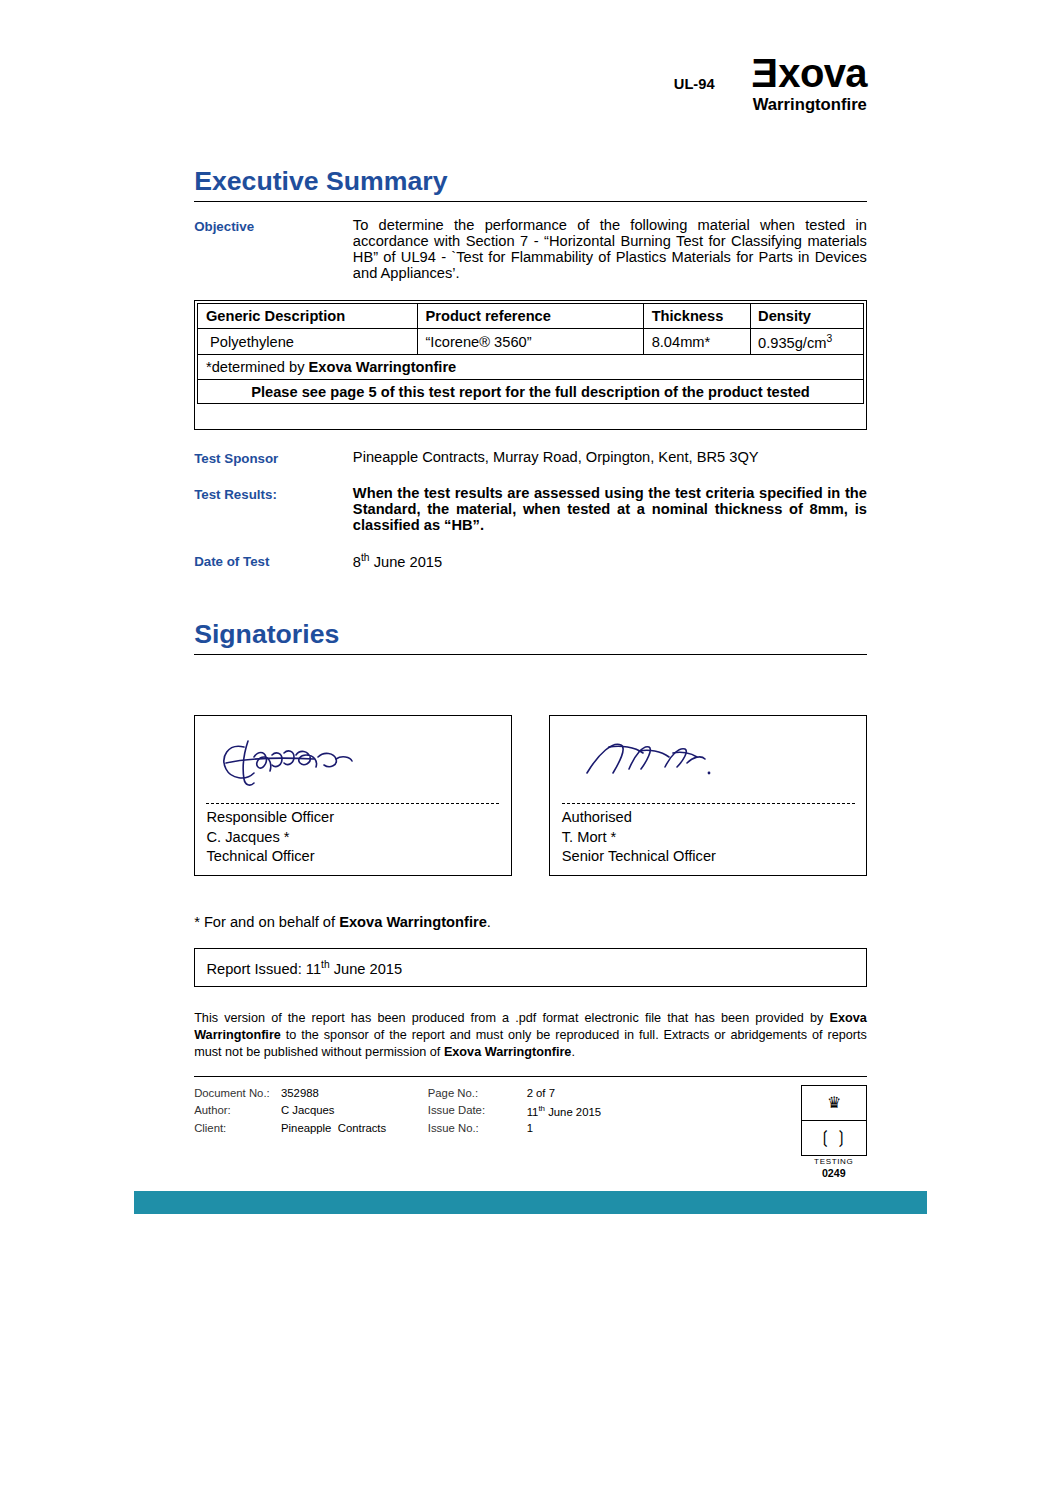UL-94
Exova
Warringtonfire
Executive Summary
Objective
To determine the performance of the following material when tested in accordance with Section 7 - “Horizontal Burning Test for Classifying materials HB” of UL94 - `Test for Flammability of Plastics Materials for Parts in Devices and Appliances’.
| Generic Description | Product reference | Thickness | Density |
| --- | --- | --- | --- |
| Polyethylene | “Icorene® 3560” | 8.04mm* | 0.935g/cm 3 |
| *determined by Exova Warringtonfire |
| Please see page 5 of this test report for the full description of the product tested |
Test Sponsor
Pineapple Contracts, Murray Road, Orpington, Kent, BR5 3QY
Test Results:
When the test results are assessed using the test criteria specified in the Standard, the material, when tested at a nominal thickness of 8mm, is classified as “HB”.
Date of Test
8th June 2015
Signatories
Responsible Officer
C. Jacques *
Technical Officer
Authorised
T. Mort *
Senior Technical Officer
* For and on behalf of Exova Warringtonfire.
Report Issued: 11th June 2015
This version of the report has been produced from a .pdf format electronic file that has been provided by Exova Warringtonfire to the sponsor of the report and must only be reproduced in full. Extracts or abridgements of reports must not be published without permission of Exova Warringtonfire.
| Document No.: | 352988 | Page No.: | 2 of 7 |
| Author: | C Jacques | Issue Date: | 11 th June 2015 |
| Client: | Pineapple Contracts | Issue No.: | 1 |
♛
❲❳
TESTING
0249